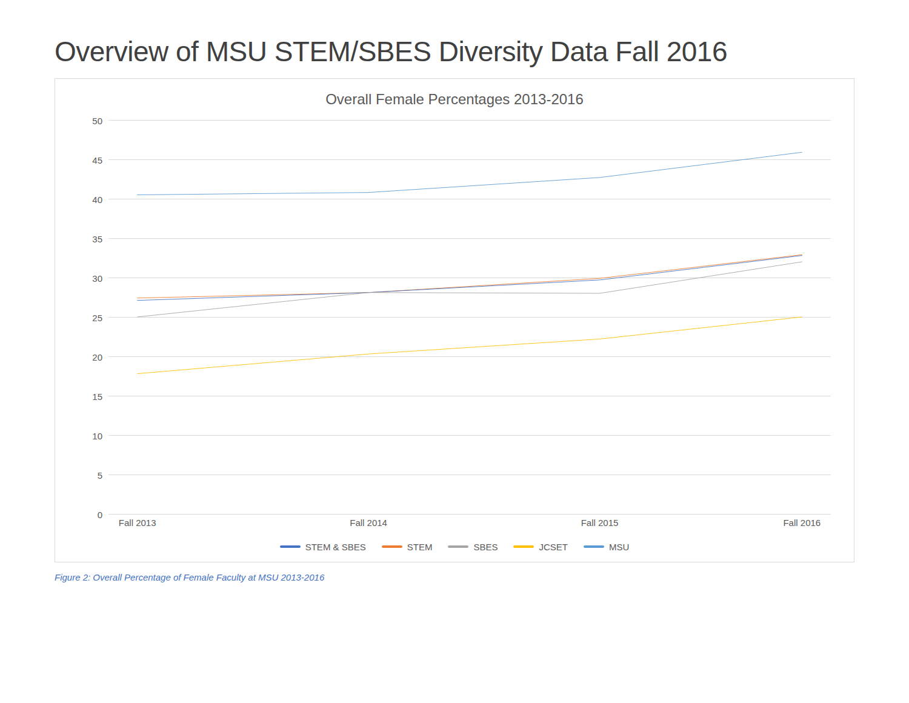Overview of MSU STEM/SBES Diversity Data Fall 2016
Overall Female Percentages 2013-2016
50
45
40
35
30
25
20
15
10
5
0
Fall 2013 Fall 2014 Fall 2015 Fall 2016
STEM & SBES STEM SBES JCSET MSU
Figure 2: Overall Percentage of Female Faculty at MSU 2013-2016